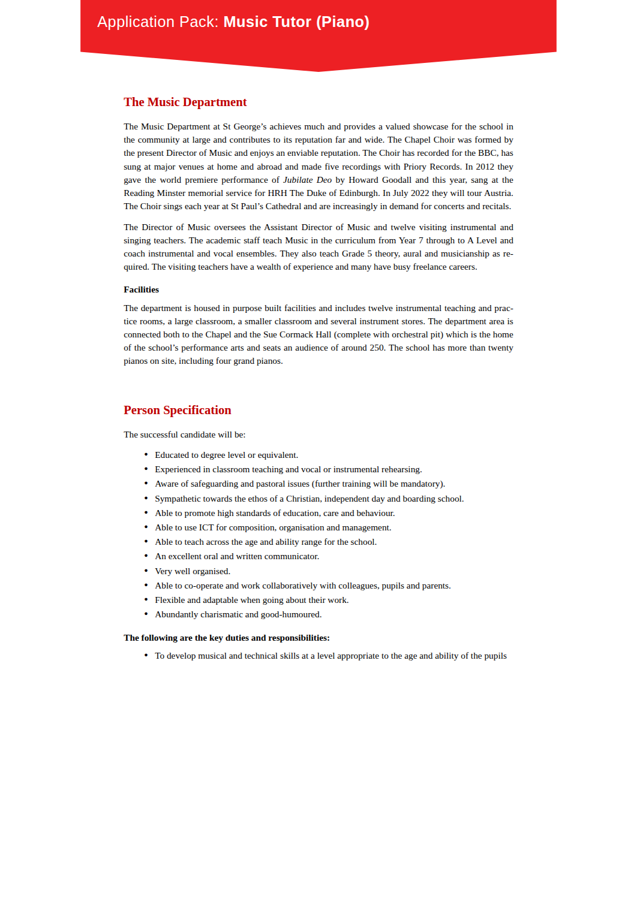Application Pack: Music Tutor (Piano)
The Music Department
The Music Department at St George’s achieves much and provides a valued showcase for the school in the community at large and contributes to its reputation far and wide. The Chapel Choir was formed by the present Director of Music and enjoys an enviable reputation. The Choir has recorded for the BBC, has sung at major venues at home and abroad and made five recordings with Priory Records. In 2012 they gave the world premiere performance of Jubilate Deo by Howard Goodall and this year, sang at the Reading Minster memorial service for HRH The Duke of Edinburgh. In July 2022 they will tour Austria. The Choir sings each year at St Paul’s Cathedral and are increasingly in demand for concerts and recitals.
The Director of Music oversees the Assistant Director of Music and twelve visiting instrumental and singing teachers. The academic staff teach Music in the curriculum from Year 7 through to A Level and coach instrumental and vocal ensembles. They also teach Grade 5 theory, aural and musicianship as required. The visiting teachers have a wealth of experience and many have busy freelance careers.
Facilities
The department is housed in purpose built facilities and includes twelve instrumental teaching and practice rooms, a large classroom, a smaller classroom and several instrument stores. The department area is connected both to the Chapel and the Sue Cormack Hall (complete with orchestral pit) which is the home of the school’s performance arts and seats an audience of around 250. The school has more than twenty pianos on site, including four grand pianos.
Person Specification
The successful candidate will be:
Educated to degree level or equivalent.
Experienced in classroom teaching and vocal or instrumental rehearsing.
Aware of safeguarding and pastoral issues (further training will be mandatory).
Sympathetic towards the ethos of a Christian, independent day and boarding school.
Able to promote high standards of education, care and behaviour.
Able to use ICT for composition, organisation and management.
Able to teach across the age and ability range for the school.
An excellent oral and written communicator.
Very well organised.
Able to co-operate and work collaboratively with colleagues, pupils and parents.
Flexible and adaptable when going about their work.
Abundantly charismatic and good-humoured.
The following are the key duties and responsibilities:
To develop musical and technical skills at a level appropriate to the age and ability of the pupils